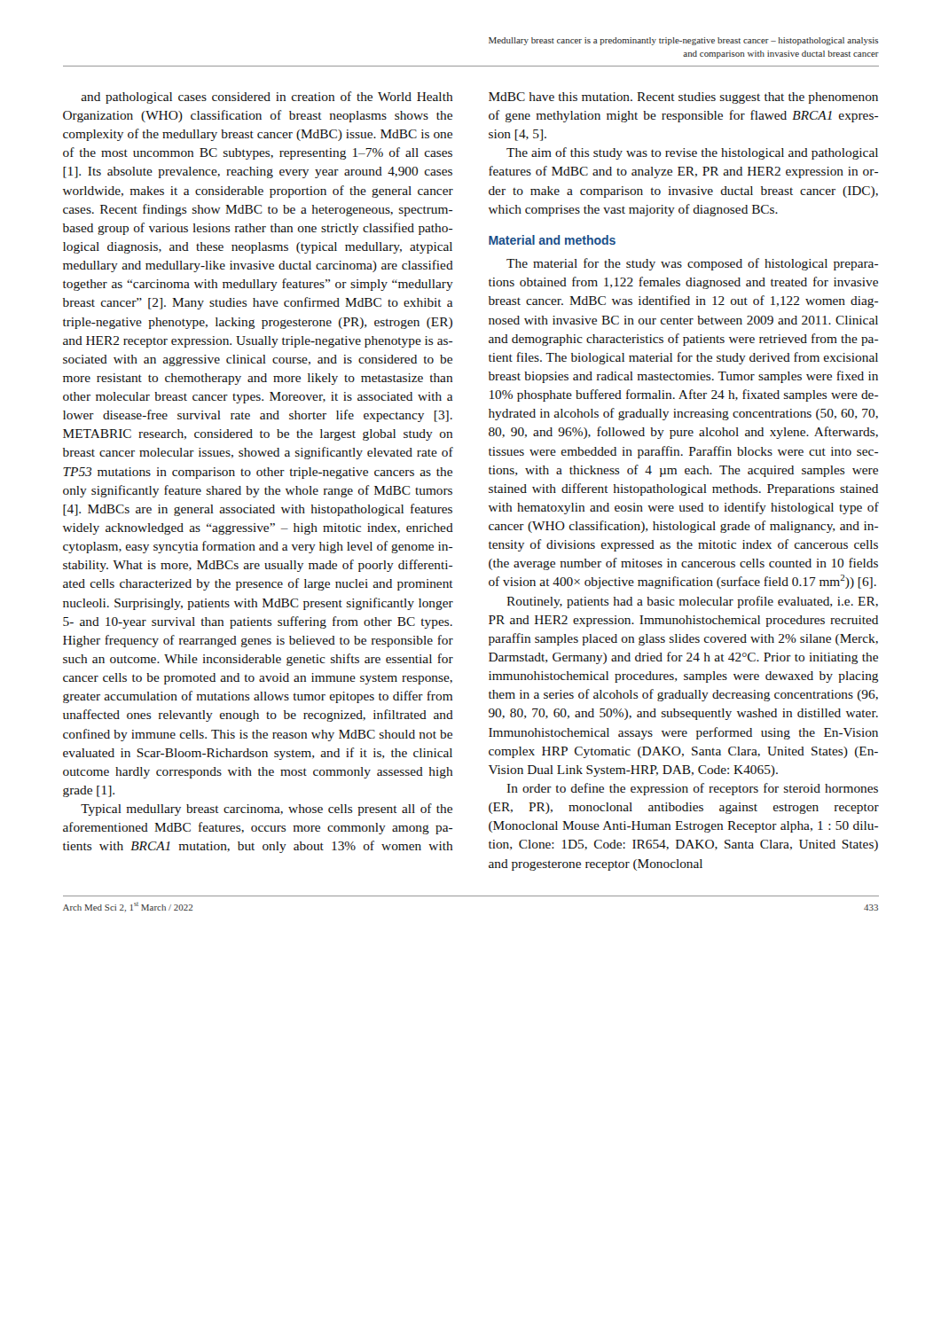Medullary breast cancer is a predominantly triple-negative breast cancer – histopathological analysis and comparison with invasive ductal breast cancer
and pathological cases considered in creation of the World Health Organization (WHO) classification of breast neoplasms shows the complexity of the medullary breast cancer (MdBC) issue. MdBC is one of the most uncommon BC subtypes, representing 1–7% of all cases [1]. Its absolute prevalence, reaching every year around 4,900 cases worldwide, makes it a considerable proportion of the general cancer cases. Recent findings show MdBC to be a heterogeneous, spectrum-based group of various lesions rather than one strictly classified pathological diagnosis, and these neoplasms (typical medullary, atypical medullary and medullary-like invasive ductal carcinoma) are classified together as “carcinoma with medullary features” or simply “medullary breast cancer” [2]. Many studies have confirmed MdBC to exhibit a triple-negative phenotype, lacking progesterone (PR), estrogen (ER) and HER2 receptor expression. Usually triple-negative phenotype is associated with an aggressive clinical course, and is considered to be more resistant to chemotherapy and more likely to metastasize than other molecular breast cancer types. Moreover, it is associated with a lower disease-free survival rate and shorter life expectancy [3]. METABRIC research, considered to be the largest global study on breast cancer molecular issues, showed a significantly elevated rate of TP53 mutations in comparison to other triple-negative cancers as the only significantly feature shared by the whole range of MdBC tumors [4]. MdBCs are in general associated with histopathological features widely acknowledged as “aggressive” – high mitotic index, enriched cytoplasm, easy syncytia formation and a very high level of genome instability. What is more, MdBCs are usually made of poorly differentiated cells characterized by the presence of large nuclei and prominent nucleoli. Surprisingly, patients with MdBC present significantly longer 5- and 10-year survival than patients suffering from other BC types. Higher frequency of rearranged genes is believed to be responsible for such an outcome. While inconsiderable genetic shifts are essential for cancer cells to be promoted and to avoid an immune system response, greater accumulation of mutations allows tumor epitopes to differ from unaffected ones relevantly enough to be recognized, infiltrated and confined by immune cells. This is the reason why MdBC should not be evaluated in Scar-Bloom-Richardson system, and if it is, the clinical outcome hardly corresponds with the most commonly assessed high grade [1].
Typical medullary breast carcinoma, whose cells present all of the aforementioned MdBC features, occurs more commonly among patients with BRCA1 mutation, but only about 13% of women with MdBC have this mutation. Recent studies suggest that the phenomenon of gene methylation might be responsible for flawed BRCA1 expression [4, 5].
The aim of this study was to revise the histological and pathological features of MdBC and to analyze ER, PR and HER2 expression in order to make a comparison to invasive ductal breast cancer (IDC), which comprises the vast majority of diagnosed BCs.
Material and methods
The material for the study was composed of histological preparations obtained from 1,122 females diagnosed and treated for invasive breast cancer. MdBC was identified in 12 out of 1,122 women diagnosed with invasive BC in our center between 2009 and 2011. Clinical and demographic characteristics of patients were retrieved from the patient files. The biological material for the study derived from excisional breast biopsies and radical mastectomies. Tumor samples were fixed in 10% phosphate buffered formalin. After 24 h, fixated samples were dehydrated in alcohols of gradually increasing concentrations (50, 60, 70, 80, 90, and 96%), followed by pure alcohol and xylene. Afterwards, tissues were embedded in paraffin. Paraffin blocks were cut into sections, with a thickness of 4 µm each. The acquired samples were stained with different histopathological methods. Preparations stained with hematoxylin and eosin were used to identify histological type of cancer (WHO classification), histological grade of malignancy, and intensity of divisions expressed as the mitotic index of cancerous cells (the average number of mitoses in cancerous cells counted in 10 fields of vision at 400× objective magnification (surface field 0.17 mm2)) [6].
Routinely, patients had a basic molecular profile evaluated, i.e. ER, PR and HER2 expression. Immunohistochemical procedures recruited paraffin samples placed on glass slides covered with 2% silane (Merck, Darmstadt, Germany) and dried for 24 h at 42°C. Prior to initiating the immunohistochemical procedures, samples were dewaxed by placing them in a series of alcohols of gradually decreasing concentrations (96, 90, 80, 70, 60, and 50%), and subsequently washed in distilled water. Immunohistochemical assays were performed using the En-Vision complex HRP Cytomatic (DAKO, Santa Clara, United States) (En-Vision Dual Link System-HRP, DAB, Code: K4065).
In order to define the expression of receptors for steroid hormones (ER, PR), monoclonal antibodies against estrogen receptor (Monoclonal Mouse Anti-Human Estrogen Receptor alpha, 1 : 50 dilution, Clone: 1D5, Code: IR654, DAKO, Santa Clara, United States) and progesterone receptor (Monoclonal
Arch Med Sci 2, 1st March / 2022 433